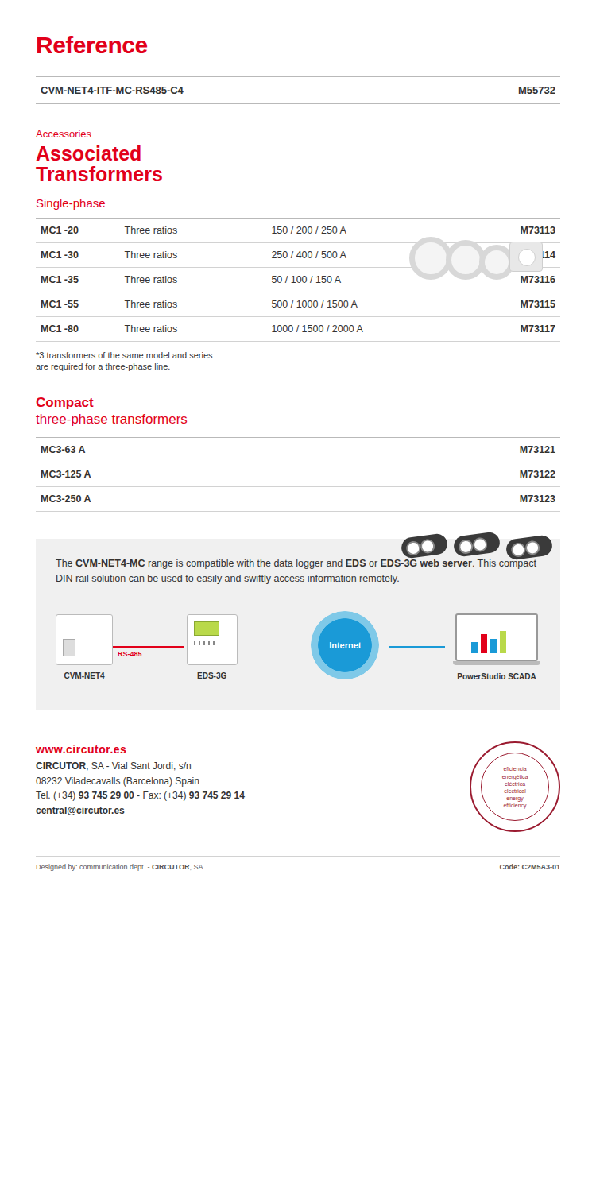Reference
CVM-NET4-ITF-MC-RS485-C4 M55732
Accessories
Associated
Transformers
Single-phase
| MC1 -20 | Three ratios | 150 / 200 / 250 A | M73113 |
| MC1 -30 | Three ratios | 250 / 400 / 500 A | M73114 |
| MC1 -35 | Three ratios | 50 / 100 / 150 A | M73116 |
| MC1 -55 | Three ratios | 500 / 1000 / 1500 A | M73115 |
| MC1 -80 | Three ratios | 1000 / 1500 / 2000 A | M73117 |
*3 transformers of the same model and series
are required for a three-phase line.
Compact
three-phase transformers
| MC3-63 A | M73121 |
| MC3-125 A | M73122 |
| MC3-250 A | M73123 |
The CVM-NET4-MC range is compatible with the data logger and EDS or EDS-3G web server. This compact DIN rail solution can be used to easily and swiftly access information remotely.
CVM-NET4
RS-485
EDS-3G
Internet
PowerStudio SCADA
www.circutor.es
CIRCUTOR, SA - Vial Sant Jordi, s/n
08232 Viladecavalls (Barcelona) Spain
Tel. (+34) 93 745 29 00 - Fax: (+34) 93 745 29 14
central@circutor.es
eficiencia
energética
eléctrica
electrical
energy
efficiency
Designed by: communication dept. - CIRCUTOR, SA. Code: C2M5A3-01